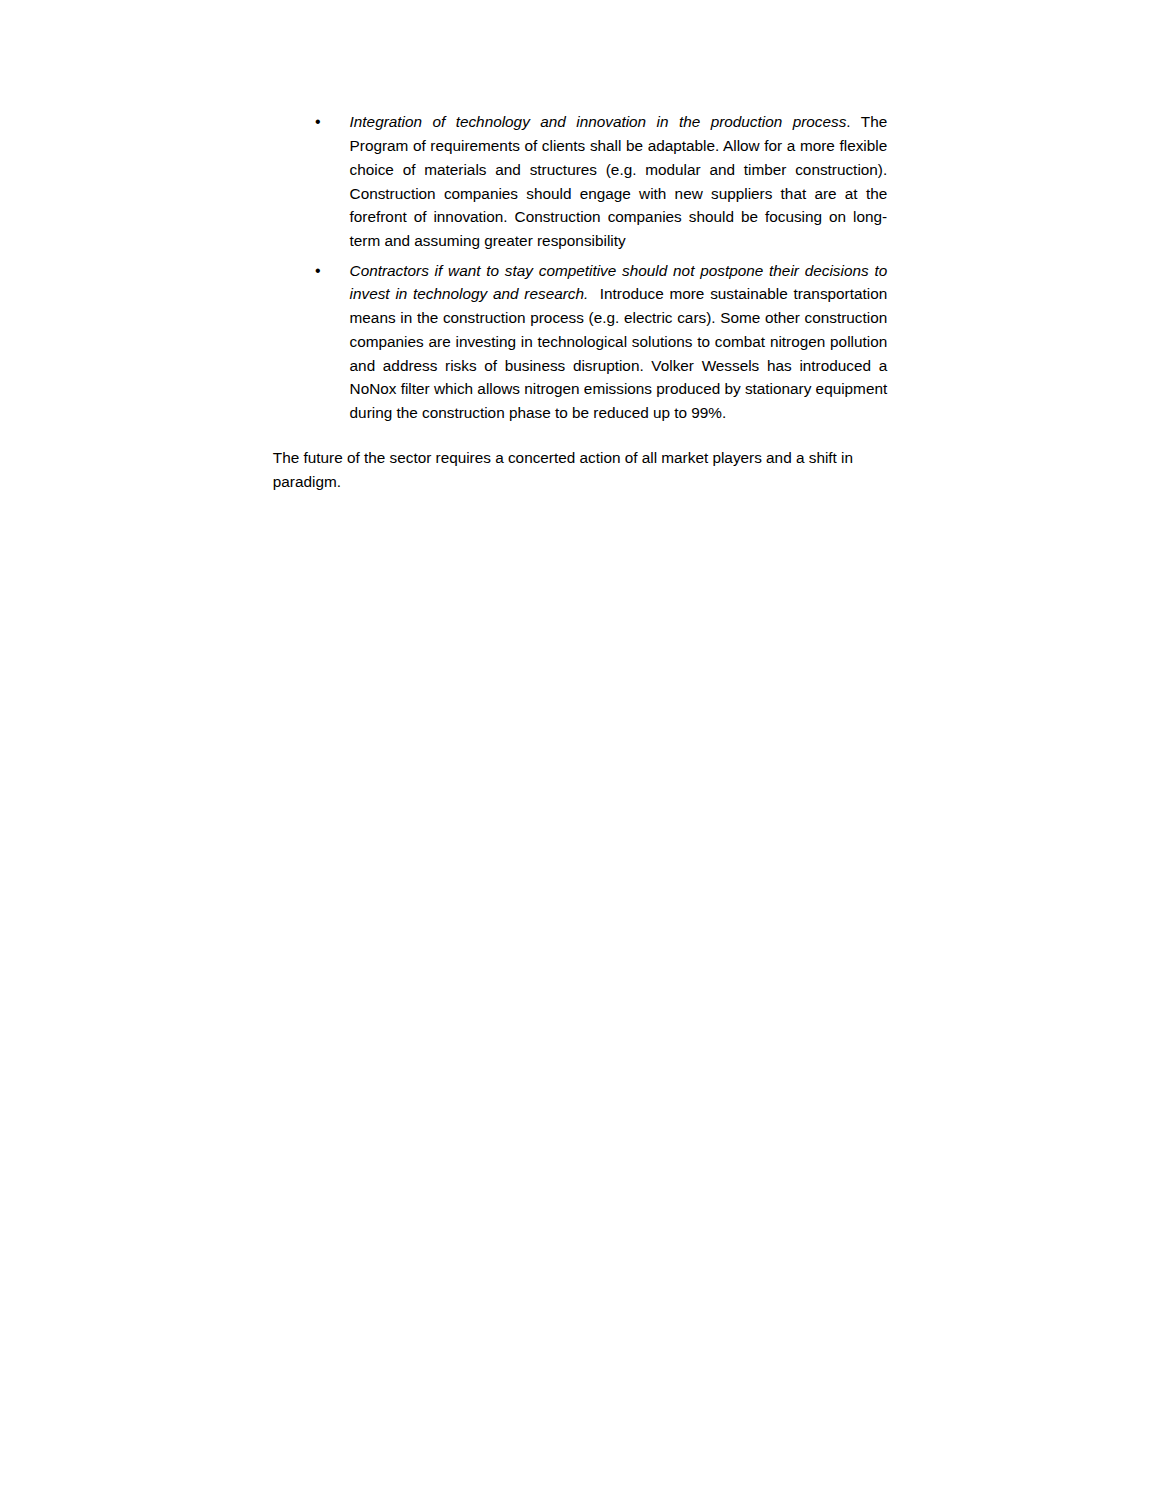Integration of technology and innovation in the production process. The Program of requirements of clients shall be adaptable. Allow for a more flexible choice of materials and structures (e.g. modular and timber construction). Construction companies should engage with new suppliers that are at the forefront of innovation. Construction companies should be focusing on long-term and assuming greater responsibility
Contractors if want to stay competitive should not postpone their decisions to invest in technology and research. Introduce more sustainable transportation means in the construction process (e.g. electric cars). Some other construction companies are investing in technological solutions to combat nitrogen pollution and address risks of business disruption. Volker Wessels has introduced a NoNox filter which allows nitrogen emissions produced by stationary equipment during the construction phase to be reduced up to 99%.
The future of the sector requires a concerted action of all market players and a shift in paradigm.